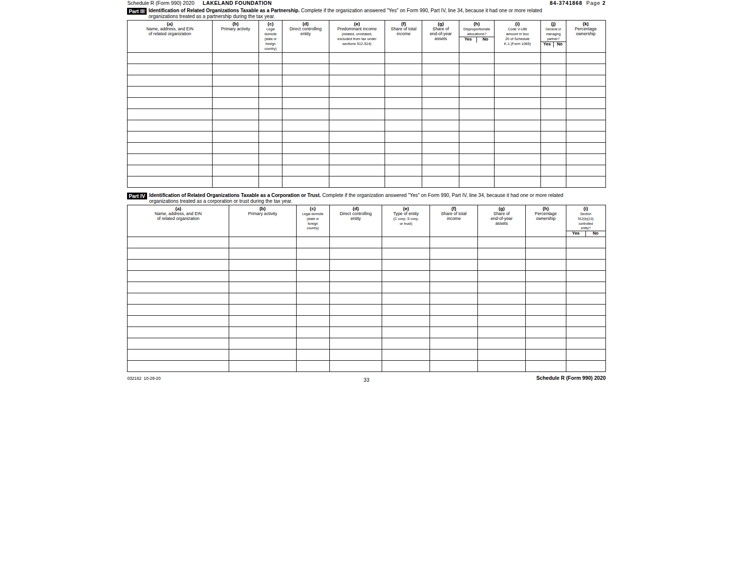Schedule R (Form 990) 2020 LAKELAND FOUNDATION
84-3741868 Page 2
Part III
Identification of Related Organizations Taxable as a Partnership. Complete if the organization answered "Yes" on Form 990, Part IV, line 34, because it had one or more related
organizations treated as a partnership during the tax year.
| (a) Name, address, and EIN of related organization | (b) Primary activity | (c) Legal domicile (state or foreign country) | (d) Direct controlling entity | (e) Predominant income (related, unrelated, excluded from tax under sections 512-514) | (f) Share of total income | (g) Share of end-of-year assets | (h) Disproportionate allocations? Yes No | (i) Code V-UBI amount in box 20 of Schedule K-1 (Form 1065) | (j) General or managing partner? Yes No | (k) Percentage ownership |
Part IV
Identification of Related Organizations Taxable as a Corporation or Trust. Complete if the organization answered "Yes" on Form 990, Part IV, line 34, because it had one or more related
organizations treated as a corporation or trust during the tax year.
| (a) Name, address, and EIN of related organization | (b) Primary activity | (c) Legal domicile (state or foreign country) | (d) Direct controlling entity | (e) Type of entity (C corp, S corp, or trust) | (f) Share of total income | (g) Share of end-of-year assets | (h) Percentage ownership | (i) Section 512(b)(13) controlled entity? Yes No |
032162 10-28-20
Schedule R (Form 990) 2020
33